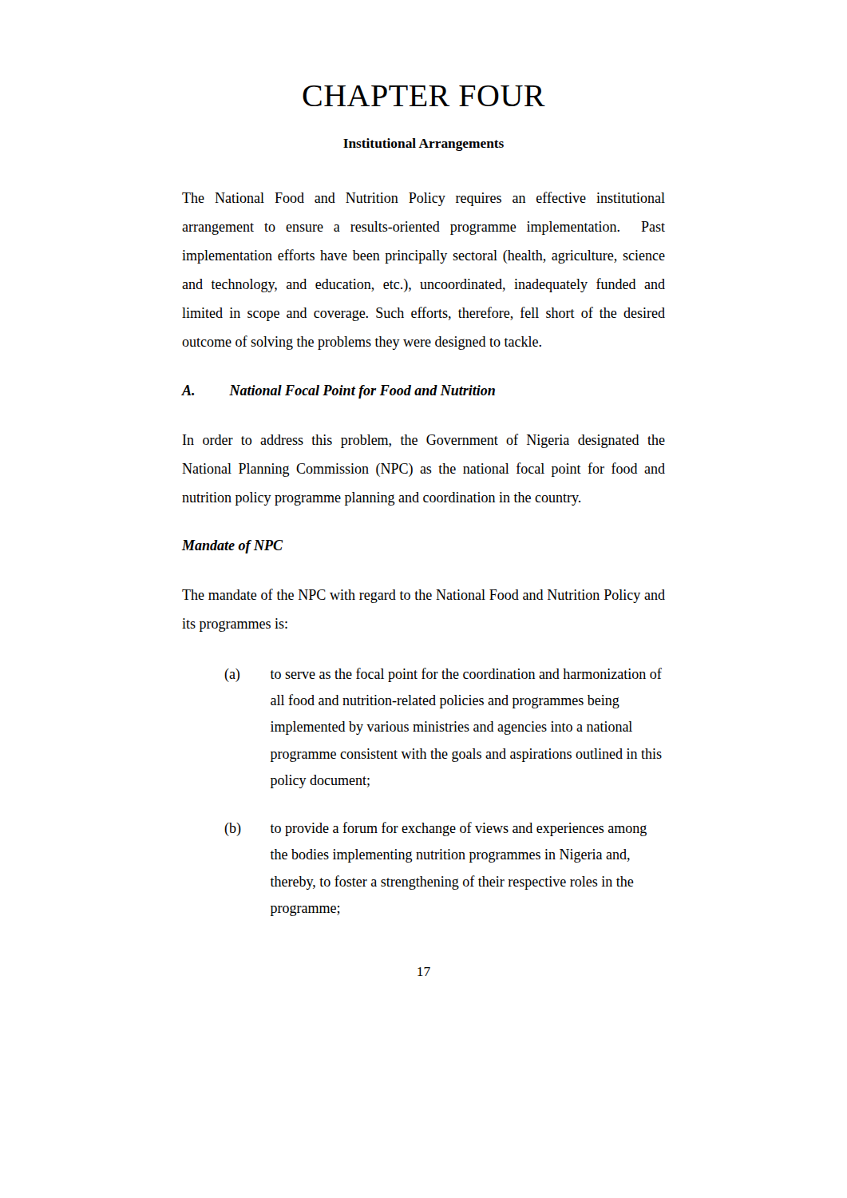CHAPTER FOUR
Institutional Arrangements
The National Food and Nutrition Policy requires an effective institutional arrangement to ensure a results-oriented programme implementation. Past implementation efforts have been principally sectoral (health, agriculture, science and technology, and education, etc.), uncoordinated, inadequately funded and limited in scope and coverage. Such efforts, therefore, fell short of the desired outcome of solving the problems they were designed to tackle.
A. National Focal Point for Food and Nutrition
In order to address this problem, the Government of Nigeria designated the National Planning Commission (NPC) as the national focal point for food and nutrition policy programme planning and coordination in the country.
Mandate of NPC
The mandate of the NPC with regard to the National Food and Nutrition Policy and its programmes is:
(a) to serve as the focal point for the coordination and harmonization of all food and nutrition-related policies and programmes being implemented by various ministries and agencies into a national programme consistent with the goals and aspirations outlined in this policy document;
(b) to provide a forum for exchange of views and experiences among the bodies implementing nutrition programmes in Nigeria and, thereby, to foster a strengthening of their respective roles in the programme;
17